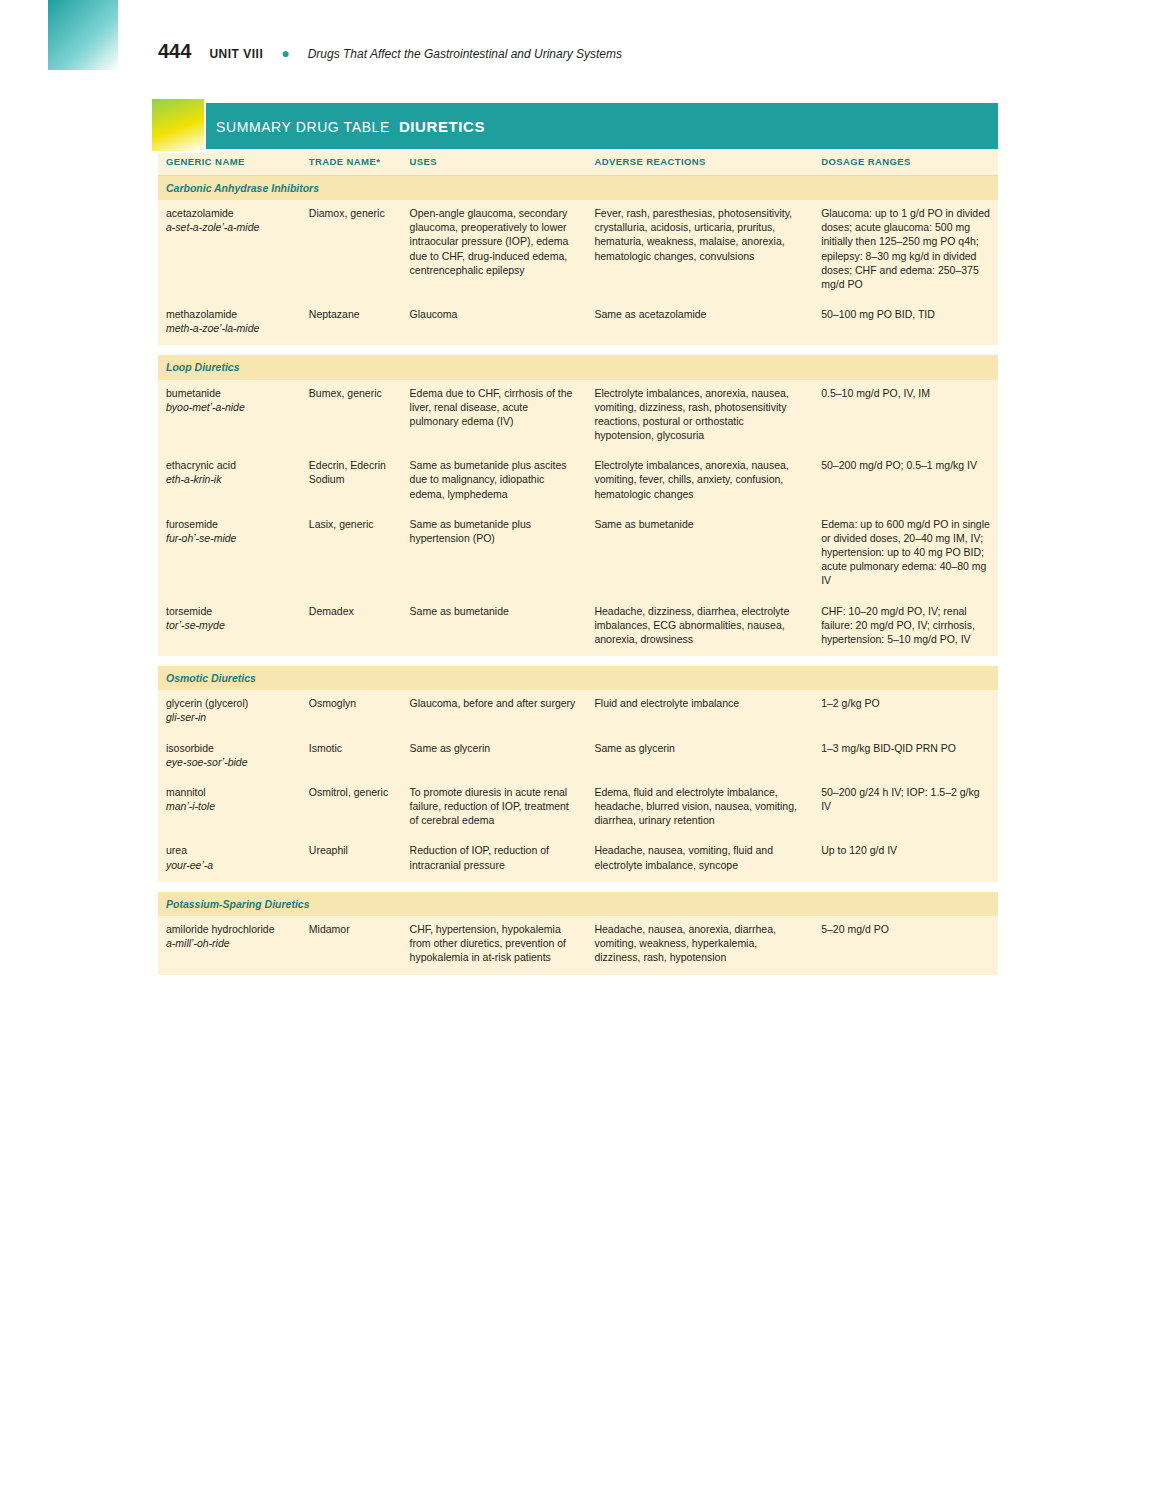444 UNIT VIII ● Drugs That Affect the Gastrointestinal and Urinary Systems
SUMMARY DRUG TABLE DIURETICS
| Generic Name | Trade Name* | Uses | Adverse Reactions | Dosage Ranges |
| --- | --- | --- | --- | --- |
| Carbonic Anhydrase Inhibitors |
| acetazolamide a-set-a-zole’-a-mide | Diamox, generic | Open-angle glaucoma, secondary glaucoma, preoperatively to lower intraocular pressure (IOP), edema due to CHF, drug-induced edema, centrencephalic epilepsy | Fever, rash, paresthesias, photosensitivity, crystalluria, acidosis, urticaria, pruritus, hematuria, weakness, malaise, anorexia, hematologic changes, convulsions | Glaucoma: up to 1 g/d PO in divided doses; acute glaucoma: 500 mg initially then 125–250 mg PO q4h; epilepsy: 8–30 mg kg/d in divided doses; CHF and edema: 250–375 mg/d PO |
| methazolamide meth-a-zoe’-la-mide | Neptazane | Glaucoma | Same as acetazolamide | 50–100 mg PO BID, TID |
| Loop Diuretics |
| bumetanide byoo-met’-a-nide | Bumex, generic | Edema due to CHF, cirrhosis of the liver, renal disease, acute pulmonary edema (IV) | Electrolyte imbalances, anorexia, nausea, vomiting, dizziness, rash, photosensitivity reactions, postural or orthostatic hypotension, glycosuria | 0.5–10 mg/d PO, IV, IM |
| ethacrynic acid eth-a-krin-ik | Edecrin, Edecrin Sodium | Same as bumetanide plus ascites due to malignancy, idiopathic edema, lymphedema | Electrolyte imbalances, anorexia, nausea, vomiting, fever, chills, anxiety, confusion, hematologic changes | 50–200 mg/d PO; 0.5–1 mg/kg IV |
| furosemide fur-oh’-se-mide | Lasix, generic | Same as bumetanide plus hypertension (PO) | Same as bumetanide | Edema: up to 600 mg/d PO in single or divided doses, 20–40 mg IM, IV; hypertension: up to 40 mg PO BID; acute pulmonary edema: 40–80 mg IV |
| torsemide tor’-se-myde | Demadex | Same as bumetanide | Headache, dizziness, diarrhea, electrolyte imbalances, ECG abnormalities, nausea, anorexia, drowsiness | CHF: 10–20 mg/d PO, IV; renal failure: 20 mg/d PO, IV; cirrhosis, hypertension: 5–10 mg/d PO, IV |
| Osmotic Diuretics |
| glycerin (glycerol) gli-ser-in | Osmoglyn | Glaucoma, before and after surgery | Fluid and electrolyte imbalance | 1–2 g/kg PO |
| isosorbide eye-soe-sor’-bide | Ismotic | Same as glycerin | Same as glycerin | 1–3 mg/kg BID-QID PRN PO |
| mannitol man’-i-tole | Osmitrol, generic | To promote diuresis in acute renal failure, reduction of IOP, treatment of cerebral edema | Edema, fluid and electrolyte imbalance, headache, blurred vision, nausea, vomiting, diarrhea, urinary retention | 50–200 g/24 h IV; IOP: 1.5–2 g/kg IV |
| urea your-ee’-a | Ureaphil | Reduction of IOP, reduction of intracranial pressure | Headache, nausea, vomiting, fluid and electrolyte imbalance, syncope | Up to 120 g/d IV |
| Potassium-Sparing Diuretics |
| amiloride hydrochloride a-mill’-oh-ride | Midamor | CHF, hypertension, hypokalemia from other diuretics, prevention of hypokalemia in at-risk patients | Headache, nausea, anorexia, diarrhea, vomiting, weakness, hyperkalemia, dizziness, rash, hypotension | 5–20 mg/d PO |